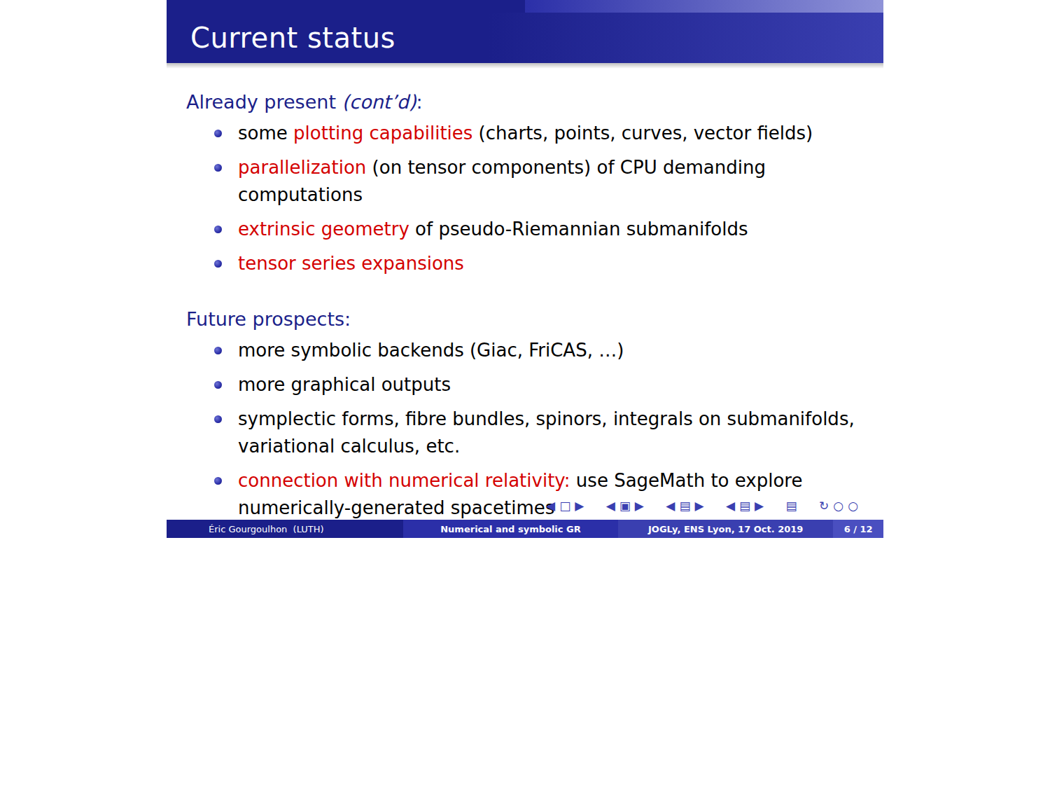Current status
Already present (cont’d):
some plotting capabilities (charts, points, curves, vector fields)
parallelization (on tensor components) of CPU demanding computations
extrinsic geometry of pseudo-Riemannian submanifolds
tensor series expansions
Future prospects:
more symbolic backends (Giac, FriCAS, …)
more graphical outputs
symplectic forms, fibre bundles, spinors, integrals on submanifolds, variational calculus, etc.
connection with numerical relativity: use SageMath to explore numerically-generated spacetimes
◀□▶ ◀▣▶ ◀▤▶ ◀▤▶ ▤ ↻○○
Éric Gourgoulhon (LUTH)
Numerical and symbolic GR
JOGLy, ENS Lyon, 17 Oct. 2019
6 / 12